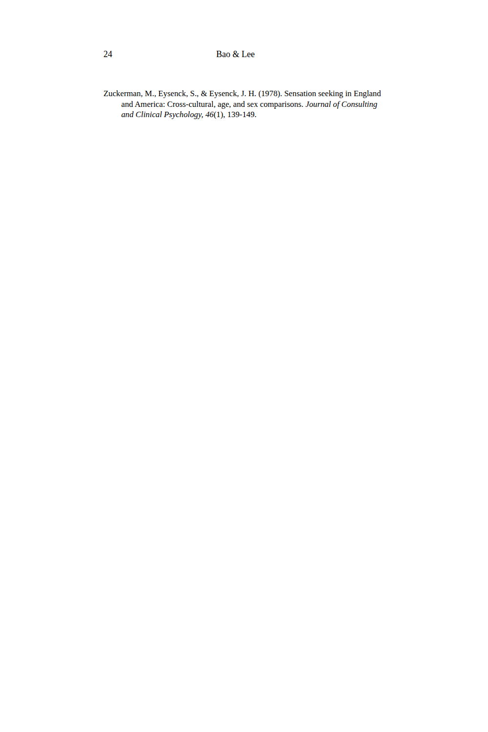24 Bao & Lee
Zuckerman, M., Eysenck, S., & Eysenck, J. H. (1978). Sensation seeking in England and America: Cross-cultural, age, and sex comparisons. Journal of Consulting and Clinical Psychology, 46(1), 139-149.